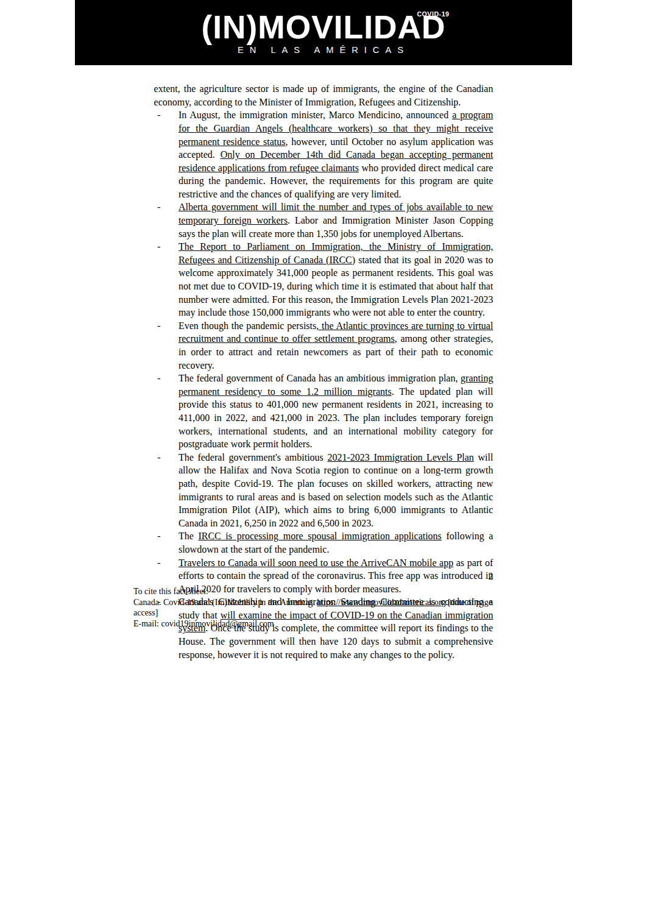COVID-19
(IN) MOVILIDAD
EN LAS AMÉRICAS
extent, the agriculture sector is made up of immigrants, the engine of the Canadian economy, according to the Minister of Immigration, Refugees and Citizenship.
In August, the immigration minister, Marco Mendicino, announced a program for the Guardian Angels (healthcare workers) so that they might receive permanent residence status, however, until October no asylum application was accepted. Only on December 14th did Canada began accepting permanent residence applications from refugee claimants who provided direct medical care during the pandemic. However, the requirements for this program are quite restrictive and the chances of qualifying are very limited.
Alberta government will limit the number and types of jobs available to new temporary foreign workers. Labor and Immigration Minister Jason Copping says the plan will create more than 1,350 jobs for unemployed Albertans.
The Report to Parliament on Immigration, the Ministry of Immigration, Refugees and Citizenship of Canada (IRCC) stated that its goal in 2020 was to welcome approximately 341,000 people as permanent residents. This goal was not met due to COVID-19, during which time it is estimated that about half that number were admitted. For this reason, the Immigration Levels Plan 2021-2023 may include those 150,000 immigrants who were not able to enter the country.
Even though the pandemic persists, the Atlantic provinces are turning to virtual recruitment and continue to offer settlement programs, among other strategies, in order to attract and retain newcomers as part of their path to economic recovery.
The federal government of Canada has an ambitious immigration plan, granting permanent residency to some 1.2 million migrants. The updated plan will provide this status to 401,000 new permanent residents in 2021, increasing to 411,000 in 2022, and 421,000 in 2023. The plan includes temporary foreign workers, international students, and an international mobility category for postgraduate work permit holders.
The federal government's ambitious 2021-2023 Immigration Levels Plan will allow the Halifax and Nova Scotia region to continue on a long-term growth path, despite Covid-19. The plan focuses on skilled workers, attracting new immigrants to rural areas and is based on selection models such as the Atlantic Immigration Pilot (AIP), which aims to bring 6,000 immigrants to Atlantic Canada in 2021, 6,250 in 2022 and 6,500 in 2023.
The IRCC is processing more spousal immigration applications following a slowdown at the start of the pandemic.
Travelers to Canada will soon need to use the ArriveCAN mobile app as part of efforts to contain the spread of the coronavirus. This free app was introduced in April 2020 for travelers to comply with border measures.
Canada's Citizenship and Immigration Standing Committee is conducting a study that will examine the impact of COVID-19 on the Canadian immigration system. Once the study is complete, the committee will report its findings to the House. The government will then have 120 days to submit a comprehensive response, however it is not required to make any changes to the policy.
2
To cite this fact sheet:
Canada. Covid-19 and (Im)Mobility in the Americas. https://www.inmovilidadamericas.org [date of page access]
E-mail: covid19inmovilidad@gmail.com